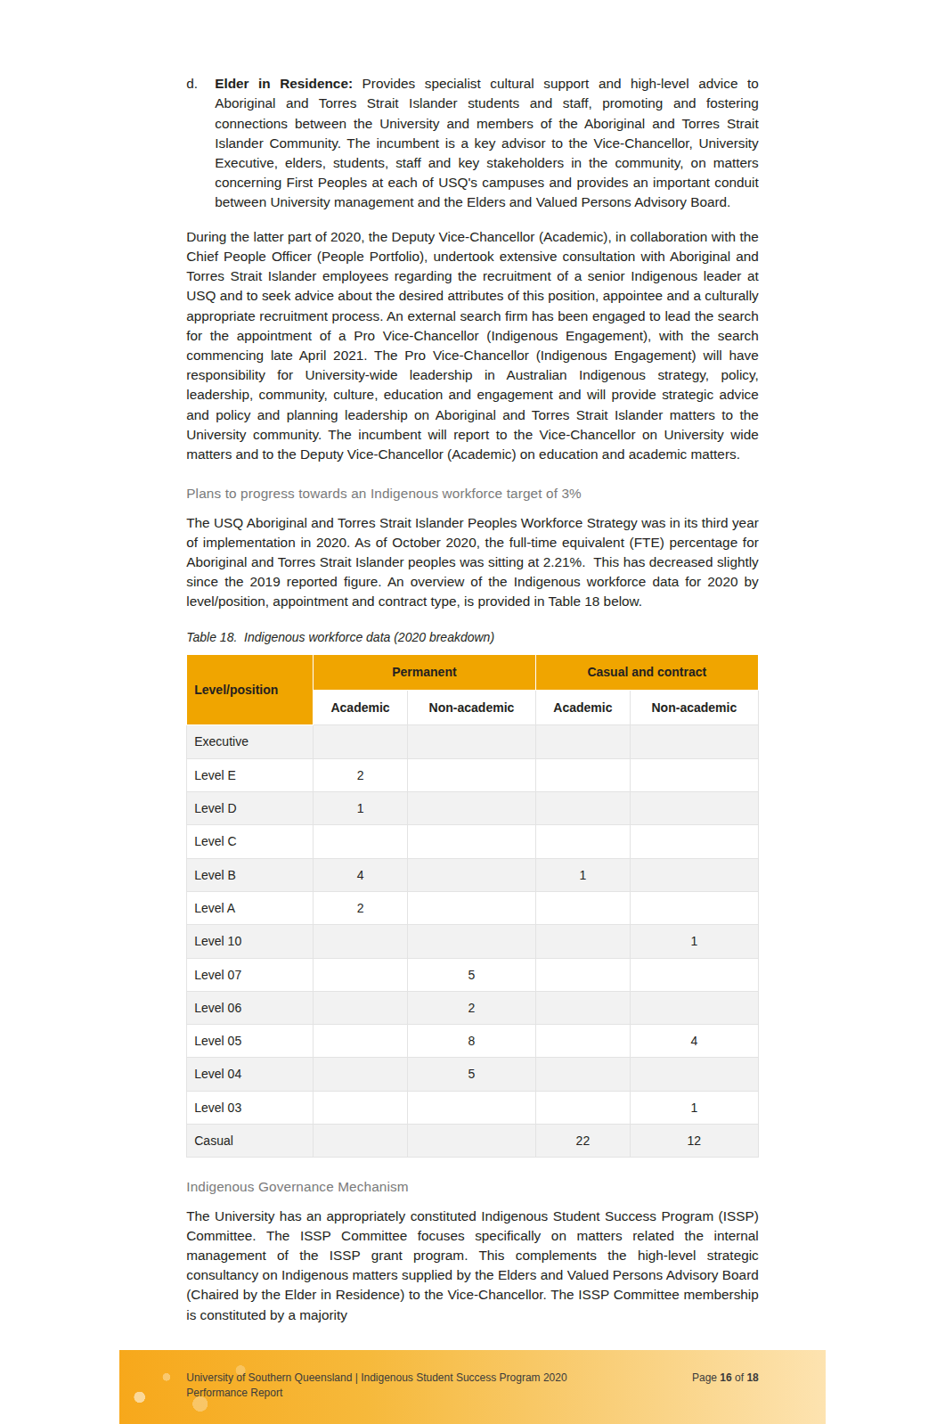d.
Elder in Residence: Provides specialist cultural support and high-level advice to Aboriginal and Torres Strait Islander students and staff, promoting and fostering connections between the University and members of the Aboriginal and Torres Strait Islander Community. The incumbent is a key advisor to the Vice-Chancellor, University Executive, elders, students, staff and key stakeholders in the community, on matters concerning First Peoples at each of USQ's campuses and provides an important conduit between University management and the Elders and Valued Persons Advisory Board.
During the latter part of 2020, the Deputy Vice-Chancellor (Academic), in collaboration with the Chief People Officer (People Portfolio), undertook extensive consultation with Aboriginal and Torres Strait Islander employees regarding the recruitment of a senior Indigenous leader at USQ and to seek advice about the desired attributes of this position, appointee and a culturally appropriate recruitment process. An external search firm has been engaged to lead the search for the appointment of a Pro Vice-Chancellor (Indigenous Engagement), with the search commencing late April 2021. The Pro Vice-Chancellor (Indigenous Engagement) will have responsibility for University-wide leadership in Australian Indigenous strategy, policy, leadership, community, culture, education and engagement and will provide strategic advice and policy and planning leadership on Aboriginal and Torres Strait Islander matters to the University community. The incumbent will report to the Vice-Chancellor on University wide matters and to the Deputy Vice-Chancellor (Academic) on education and academic matters.
Plans to progress towards an Indigenous workforce target of 3%
The USQ Aboriginal and Torres Strait Islander Peoples Workforce Strategy was in its third year of implementation in 2020. As of October 2020, the full-time equivalent (FTE) percentage for Aboriginal and Torres Strait Islander peoples was sitting at 2.21%. This has decreased slightly since the 2019 reported figure. An overview of the Indigenous workforce data for 2020 by level/position, appointment and contract type, is provided in Table 18 below.
Table 18. Indigenous workforce data (2020 breakdown)
| Level/position | Permanent | Casual and contract |
| --- | --- | --- |
| Academic | Non-academic | Academic | Non-academic |
| Executive | | | | |
| Level E | 2 | | | |
| Level D | 1 | | | |
| Level C | | | | |
| Level B | 4 | | 1 | |
| Level A | 2 | | | |
| Level 10 | | | | 1 |
| Level 07 | | 5 | | |
| Level 06 | | 2 | | |
| Level 05 | | 8 | | 4 |
| Level 04 | | 5 | | |
| Level 03 | | | | 1 |
| Casual | | | 22 | 12 |
Indigenous Governance Mechanism
The University has an appropriately constituted Indigenous Student Success Program (ISSP) Committee. The ISSP Committee focuses specifically on matters related the internal management of the ISSP grant program. This complements the high-level strategic consultancy on Indigenous matters supplied by the Elders and Valued Persons Advisory Board (Chaired by the Elder in Residence) to the Vice-Chancellor. The ISSP Committee membership is constituted by a majority
University of Southern Queensland | Indigenous Student Success Program 2020 Performance Report
Page 16 of 18